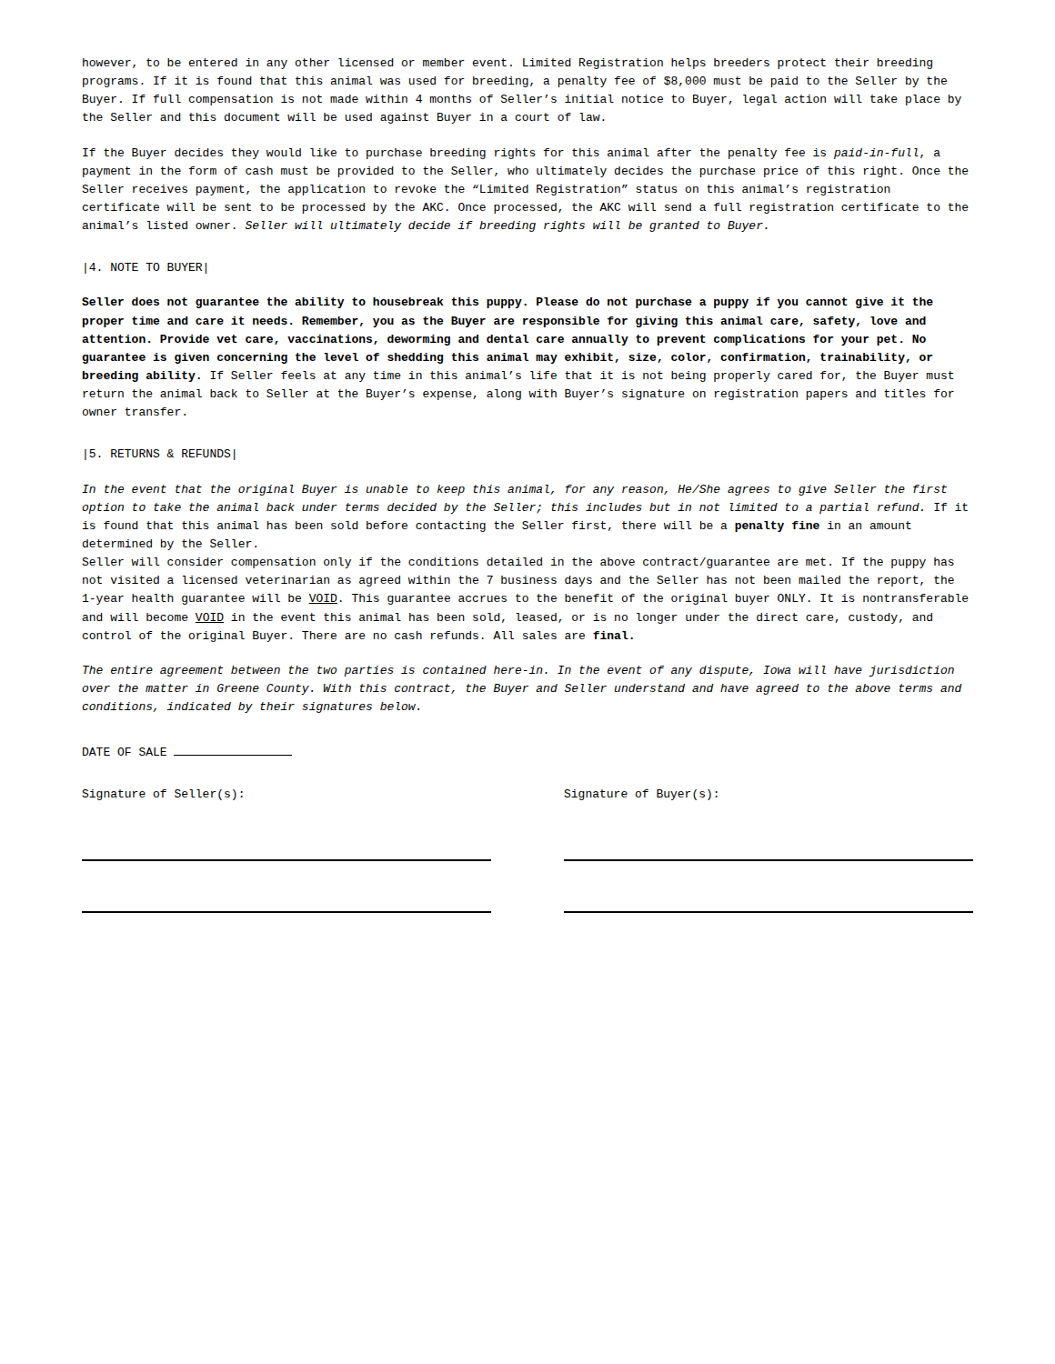however, to be entered in any other licensed or member event. Limited Registration helps breeders protect their breeding programs. If it is found that this animal was used for breeding, a penalty fee of $8,000 must be paid to the Seller by the Buyer. If full compensation is not made within 4 months of Seller’s initial notice to Buyer, legal action will take place by the Seller and this document will be used against Buyer in a court of law.
If the Buyer decides they would like to purchase breeding rights for this animal after the penalty fee is paid-in-full, a payment in the form of cash must be provided to the Seller, who ultimately decides the purchase price of this right. Once the Seller receives payment, the application to revoke the “Limited Registration” status on this animal’s registration certificate will be sent to be processed by the AKC. Once processed, the AKC will send a full registration certificate to the animal’s listed owner. Seller will ultimately decide if breeding rights will be granted to Buyer.
|4. NOTE TO BUYER|
Seller does not guarantee the ability to housebreak this puppy. Please do not purchase a puppy if you cannot give it the proper time and care it needs. Remember, you as the Buyer are responsible for giving this animal care, safety, love and attention. Provide vet care, vaccinations, deworming and dental care annually to prevent complications for your pet. No guarantee is given concerning the level of shedding this animal may exhibit, size, color, confirmation, trainability, or breeding ability. If Seller feels at any time in this animal’s life that it is not being properly cared for, the Buyer must return the animal back to Seller at the Buyer’s expense, along with Buyer’s signature on registration papers and titles for owner transfer.
|5. RETURNS & REFUNDS|
In the event that the original Buyer is unable to keep this animal, for any reason, He/She agrees to give Seller the first option to take the animal back under terms decided by the Seller; this includes but in not limited to a partial refund. If it is found that this animal has been sold before contacting the Seller first, there will be a penalty fine in an amount determined by the Seller.
Seller will consider compensation only if the conditions detailed in the above contract/guarantee are met. If the puppy has not visited a licensed veterinarian as agreed within the 7 business days and the Seller has not been mailed the report, the 1-year health guarantee will be VOID. This guarantee accrues to the benefit of the original buyer ONLY. It is nontransferable and will become VOID in the event this animal has been sold, leased, or is no longer under the direct care, custody, and control of the original Buyer. There are no cash refunds. All sales are final.
The entire agreement between the two parties is contained here-in. In the event of any dispute, Iowa will have jurisdiction over the matter in Greene County. With this contract, the Buyer and Seller understand and have agreed to the above terms and conditions, indicated by their signatures below.
DATE OF SALE
| Signature of Seller(s): | Signature of Buyer(s): |